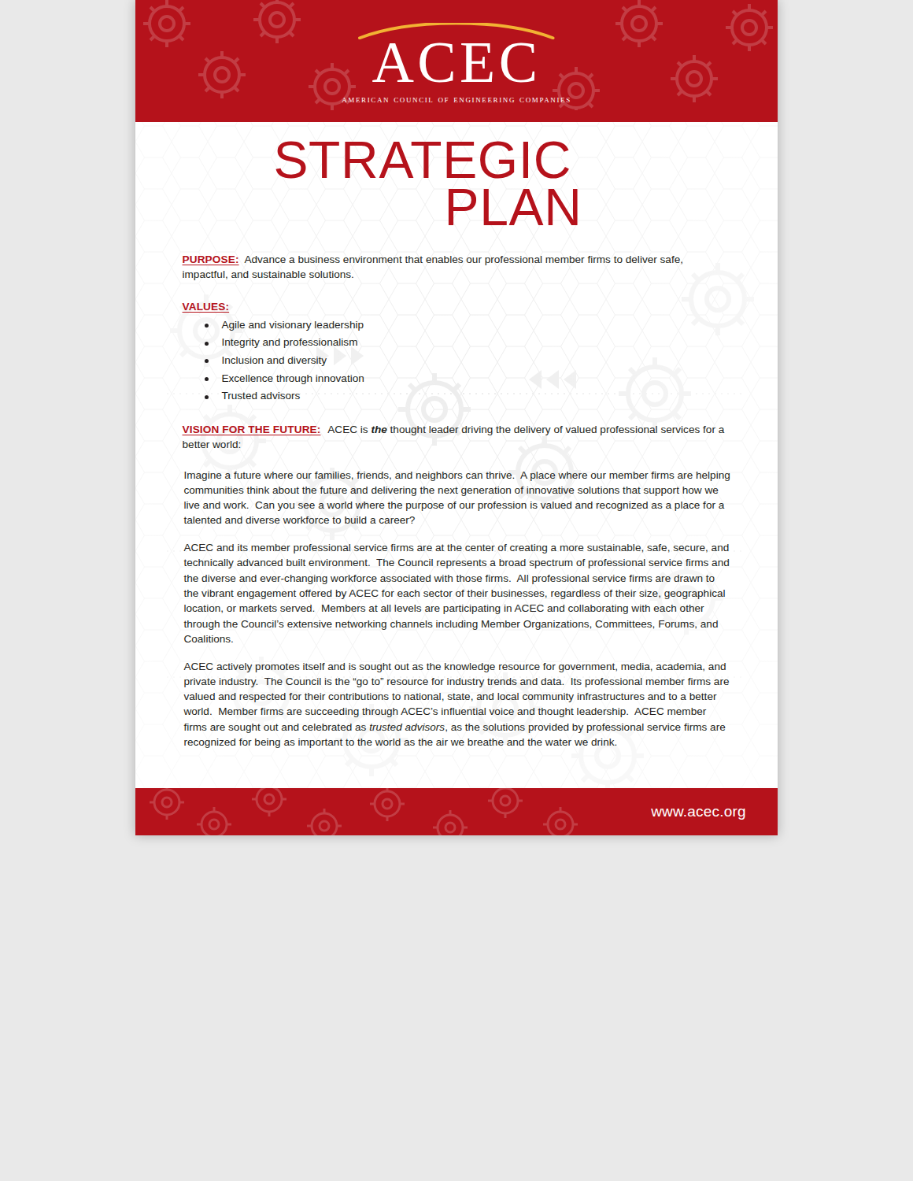ACEC
American Council of Engineering Companies
STRATEGIC PLAN
PURPOSE: Advance a business environment that enables our professional member firms to deliver safe, impactful, and sustainable solutions.
VALUES:
Agile and visionary leadership
Integrity and professionalism
Inclusion and diversity
Excellence through innovation
Trusted advisors
VISION FOR THE FUTURE: ACEC is the thought leader driving the delivery of valued professional services for a better world:
Imagine a future where our families, friends, and neighbors can thrive. A place where our member firms are helping communities think about the future and delivering the next generation of innovative solutions that support how we live and work. Can you see a world where the purpose of our profession is valued and recognized as a place for a talented and diverse workforce to build a career?
ACEC and its member professional service firms are at the center of creating a more sustainable, safe, secure, and technically advanced built environment. The Council represents a broad spectrum of professional service firms and the diverse and ever-changing workforce associated with those firms. All professional service firms are drawn to the vibrant engagement offered by ACEC for each sector of their businesses, regardless of their size, geographical location, or markets served. Members at all levels are participating in ACEC and collaborating with each other through the Council’s extensive networking channels including Member Organizations, Committees, Forums, and Coalitions.
ACEC actively promotes itself and is sought out as the knowledge resource for government, media, academia, and private industry. The Council is the “go to” resource for industry trends and data. Its professional member firms are valued and respected for their contributions to national, state, and local community infrastructures and to a better world. Member firms are succeeding through ACEC’s influential voice and thought leadership. ACEC member firms are sought out and celebrated as trusted advisors, as the solutions provided by professional service firms are recognized for being as important to the world as the air we breathe and the water we drink.
www.acec.org